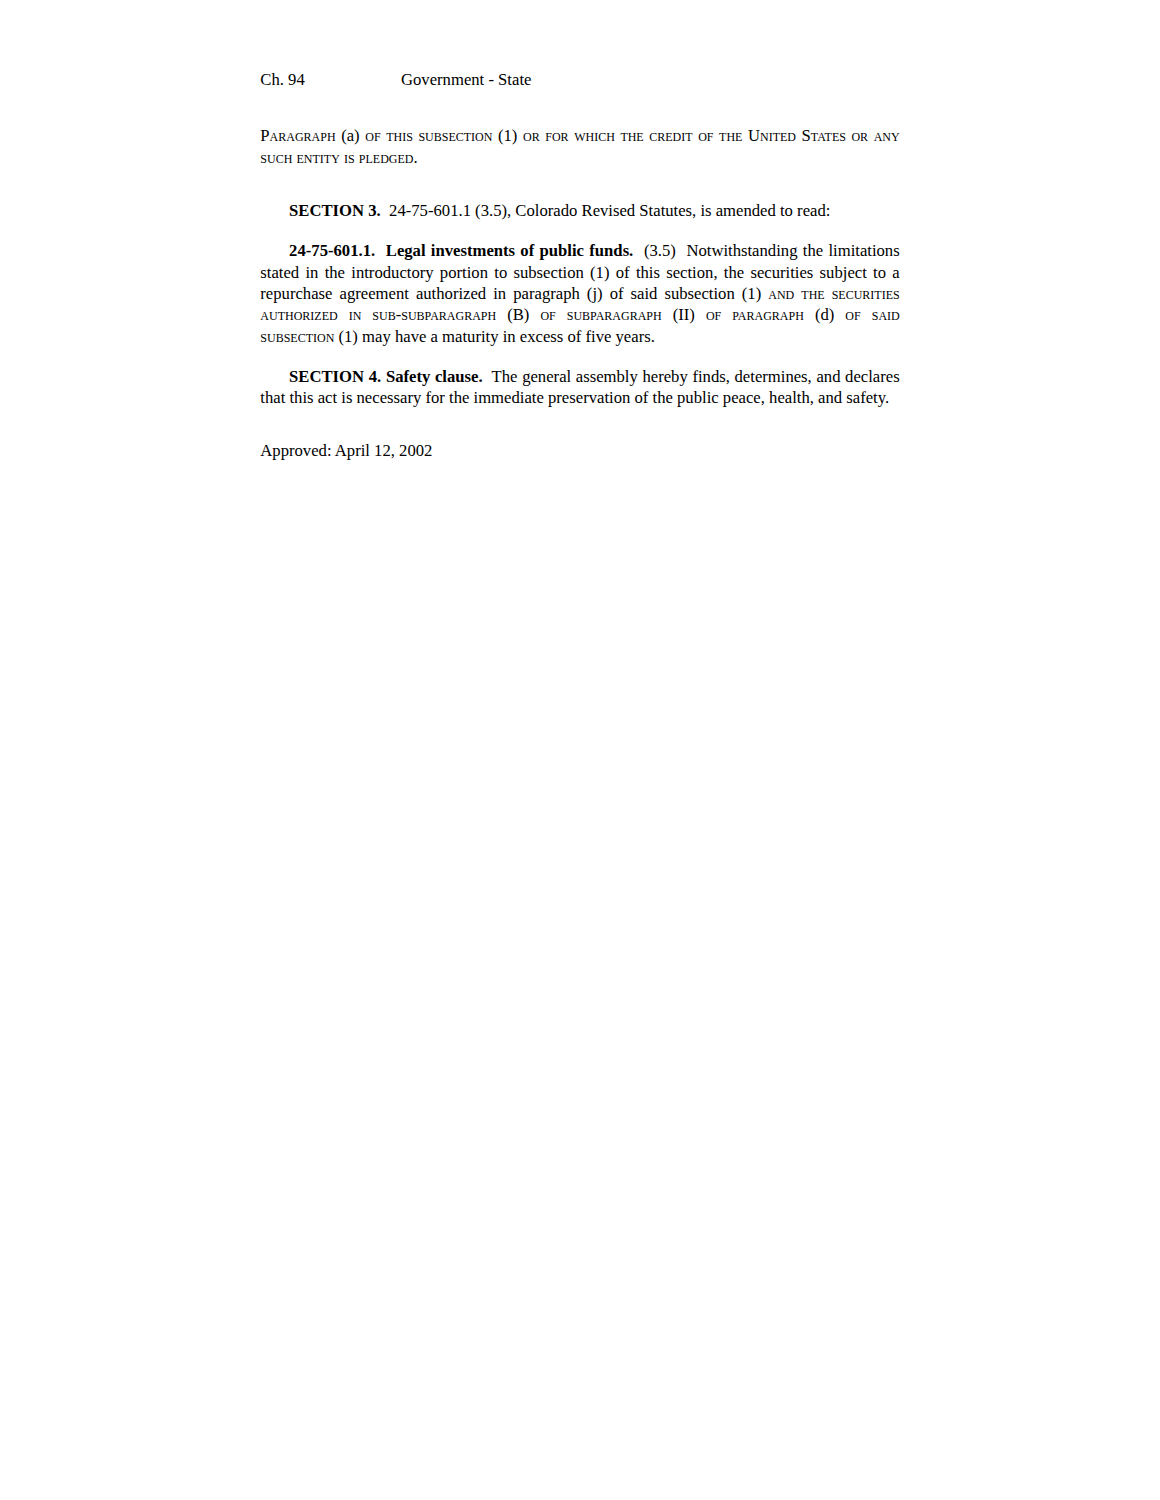Ch. 94
Government - State
Paragraph (a) of this subsection (1) or for which the credit of the United States or any such entity is pledged.
SECTION 3. 24-75-601.1 (3.5), Colorado Revised Statutes, is amended to read:
24-75-601.1. Legal investments of public funds. (3.5) Notwithstanding the limitations stated in the introductory portion to subsection (1) of this section, the securities subject to a repurchase agreement authorized in paragraph (j) of said subsection (1) and the securities authorized in sub-subparagraph (B) of subparagraph (II) of paragraph (d) of said subsection (1) may have a maturity in excess of five years.
SECTION 4. Safety clause. The general assembly hereby finds, determines, and declares that this act is necessary for the immediate preservation of the public peace, health, and safety.
Approved: April 12, 2002